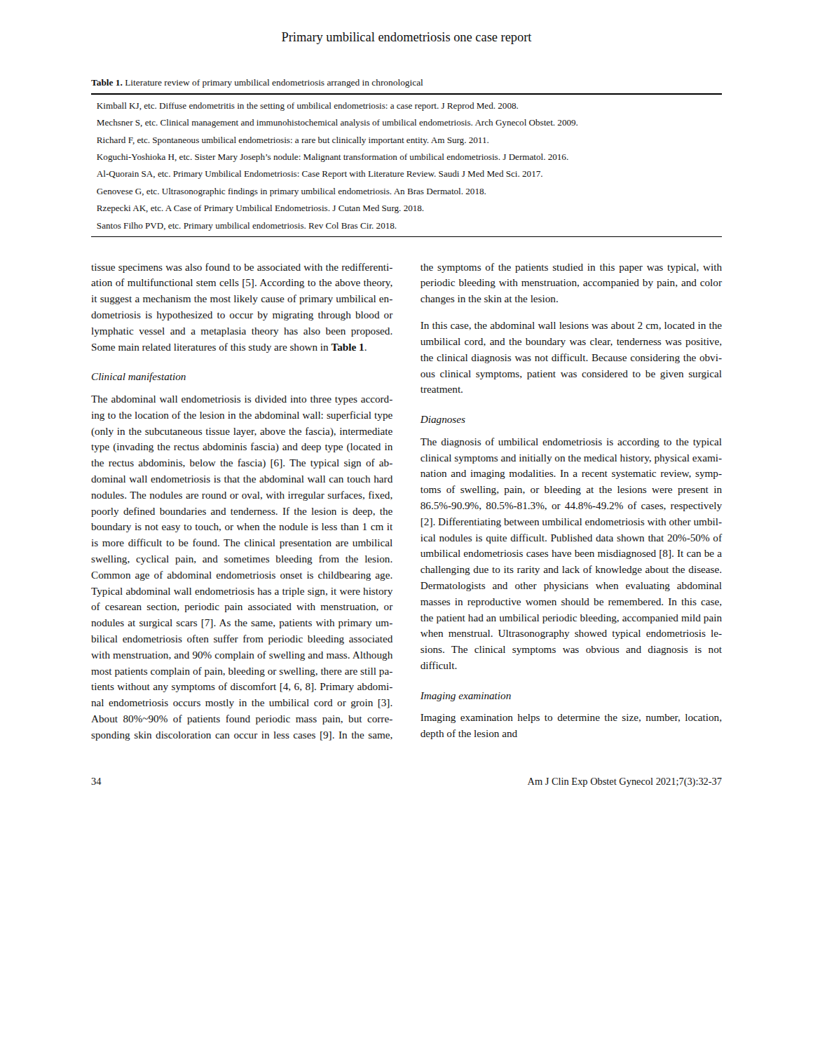Primary umbilical endometriosis one case report
Table 1. Literature review of primary umbilical endometriosis arranged in chronological
| Kimball KJ, etc. Diffuse endometritis in the setting of umbilical endometriosis: a case report. J Reprod Med. 2008. |
| Mechsner S, etc. Clinical management and immunohistochemical analysis of umbilical endometriosis. Arch Gynecol Obstet. 2009. |
| Richard F, etc. Spontaneous umbilical endometriosis: a rare but clinically important entity. Am Surg. 2011. |
| Koguchi-Yoshioka H, etc. Sister Mary Joseph’s nodule: Malignant transformation of umbilical endometriosis. J Dermatol. 2016. |
| Al-Quorain SA, etc. Primary Umbilical Endometriosis: Case Report with Literature Review. Saudi J Med Med Sci. 2017. |
| Genovese G, etc. Ultrasonographic findings in primary umbilical endometriosis. An Bras Dermatol. 2018. |
| Rzepecki AK, etc. A Case of Primary Umbilical Endometriosis. J Cutan Med Surg. 2018. |
| Santos Filho PVD, etc. Primary umbilical endometriosis. Rev Col Bras Cir. 2018. |
tissue specimens was also found to be associated with the redifferentiation of multifunctional stem cells [5]. According to the above theory, it suggest a mechanism the most likely cause of primary umbilical endometriosis is hypothesized to occur by migrating through blood or lymphatic vessel and a metaplasia theory has also been proposed. Some main related literatures of this study are shown in Table 1.
Clinical manifestation
The abdominal wall endometriosis is divided into three types according to the location of the lesion in the abdominal wall: superficial type (only in the subcutaneous tissue layer, above the fascia), intermediate type (invading the rectus abdominis fascia) and deep type (located in the rectus abdominis, below the fascia) [6]. The typical sign of abdominal wall endometriosis is that the abdominal wall can touch hard nodules. The nodules are round or oval, with irregular surfaces, fixed, poorly defined boundaries and tenderness. If the lesion is deep, the boundary is not easy to touch, or when the nodule is less than 1 cm it is more difficult to be found. The clinical presentation are umbilical swelling, cyclical pain, and sometimes bleeding from the lesion. Common age of abdominal endometriosis onset is childbearing age. Typical abdominal wall endometriosis has a triple sign, it were history of cesarean section, periodic pain associated with menstruation, or nodules at surgical scars [7]. As the same, patients with primary umbilical endometriosis often suffer from periodic bleeding associated with menstruation, and 90% complain of swelling and mass. Although most patients complain of pain, bleeding or swelling, there are still patients without any symptoms of discomfort [4, 6, 8]. Primary abdominal endometriosis occurs mostly in the umbilical cord or groin [3]. About 80%~90% of patients found periodic mass pain, but corresponding skin discoloration can occur in less cases [9]. In the same, the symptoms of the patients studied in this paper was typical, with periodic bleeding with menstruation, accompanied by pain, and color changes in the skin at the lesion.
In this case, the abdominal wall lesions was about 2 cm, located in the umbilical cord, and the boundary was clear, tenderness was positive, the clinical diagnosis was not difficult. Because considering the obvious clinical symptoms, patient was considered to be given surgical treatment.
Diagnoses
The diagnosis of umbilical endometriosis is according to the typical clinical symptoms and initially on the medical history, physical examination and imaging modalities. In a recent systematic review, symptoms of swelling, pain, or bleeding at the lesions were present in 86.5%-90.9%, 80.5%-81.3%, or 44.8%-49.2% of cases, respectively [2]. Differentiating between umbilical endometriosis with other umbilical nodules is quite difficult. Published data shown that 20%-50% of umbilical endometriosis cases have been misdiagnosed [8]. It can be a challenging due to its rarity and lack of knowledge about the disease. Dermatologists and other physicians when evaluating abdominal masses in reproductive women should be remembered. In this case, the patient had an umbilical periodic bleeding, accompanied mild pain when menstrual. Ultrasonography showed typical endometriosis lesions. The clinical symptoms was obvious and diagnosis is not difficult.
Imaging examination
Imaging examination helps to determine the size, number, location, depth of the lesion and
34 Am J Clin Exp Obstet Gynecol 2021;7(3):32-37